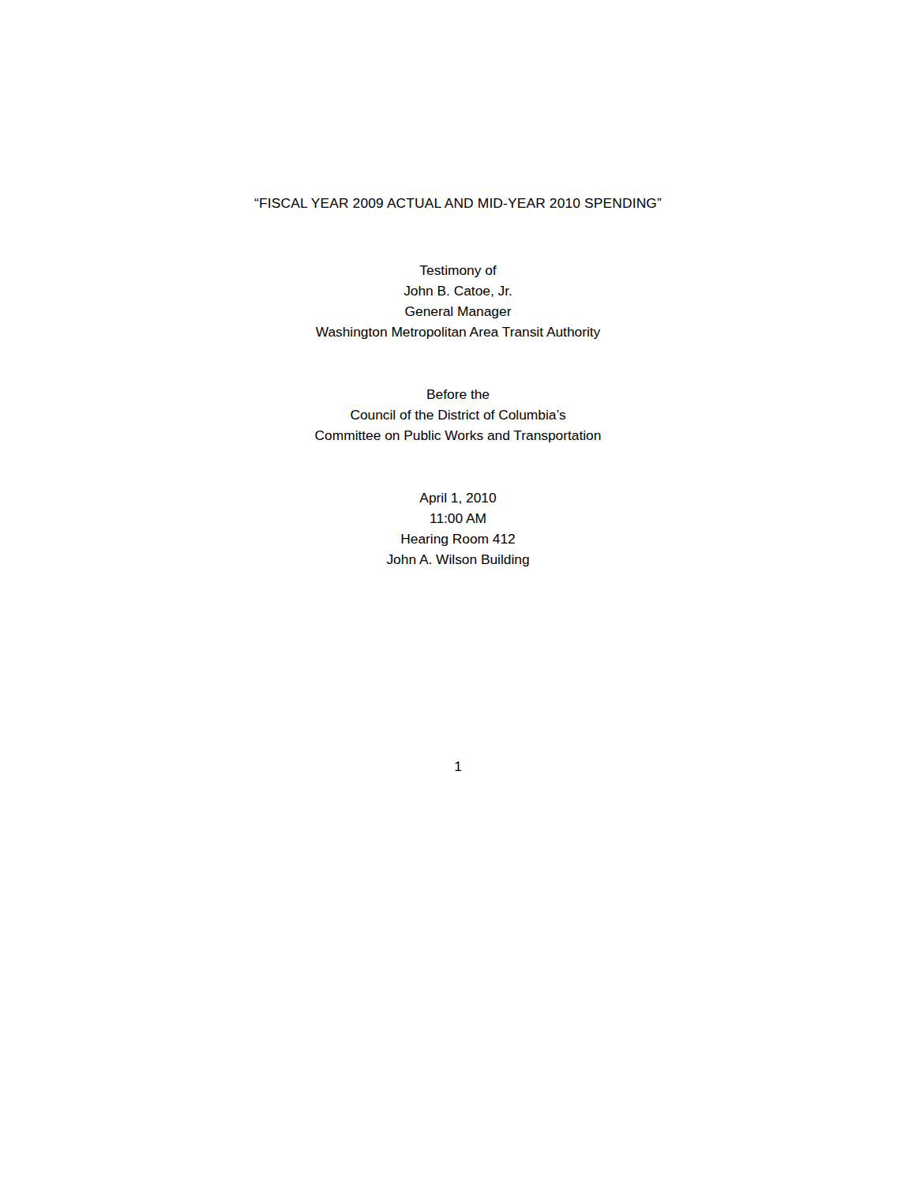“FISCAL YEAR 2009 ACTUAL AND MID-YEAR 2010 SPENDING”
Testimony of
John B. Catoe, Jr.
General Manager
Washington Metropolitan Area Transit Authority
Before the
Council of the District of Columbia’s
Committee on Public Works and Transportation
April 1, 2010
11:00 AM
Hearing Room 412
John A. Wilson Building
1